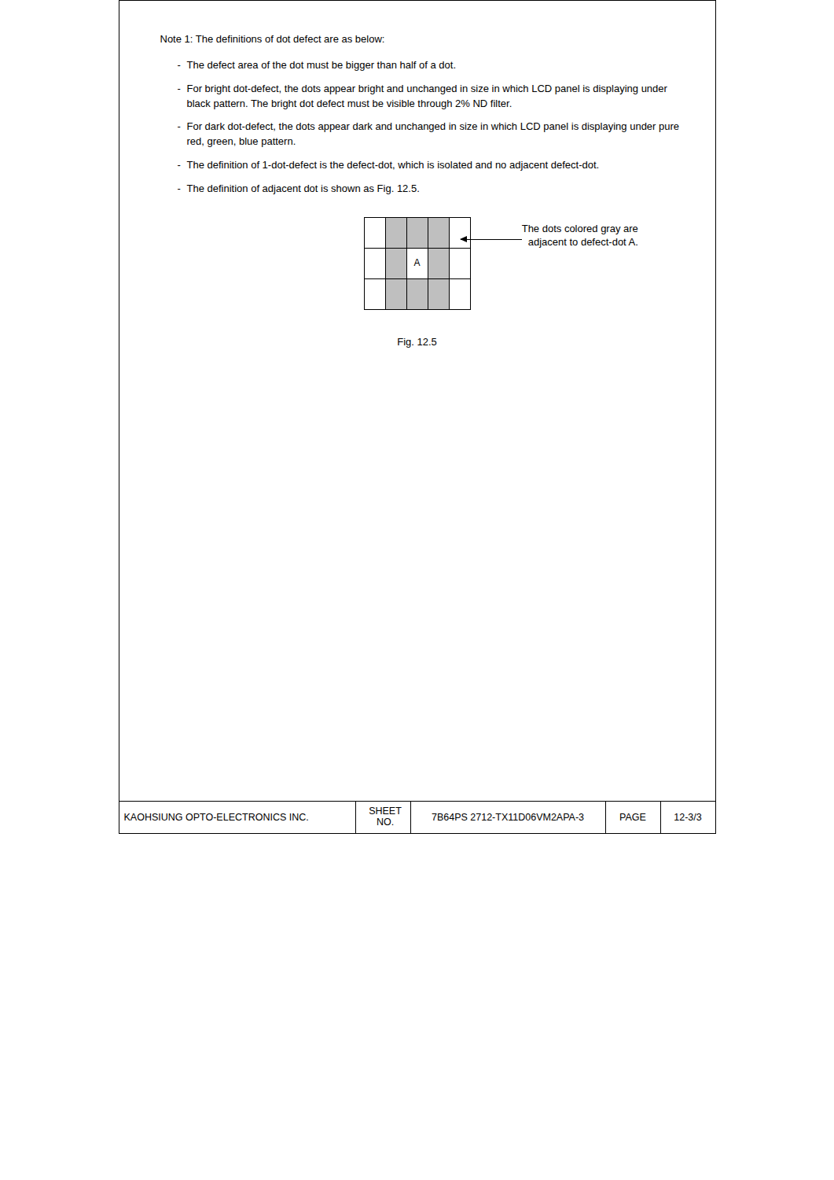Note 1: The definitions of dot defect are as below:
The defect area of the dot must be bigger than half of a dot.
For bright dot-defect, the dots appear bright and unchanged in size in which LCD panel is displaying under black pattern. The bright dot defect must be visible through 2% ND filter.
For dark dot-defect, the dots appear dark and unchanged in size in which LCD panel is displaying under pure red, green, blue pattern.
The definition of 1-dot-defect is the defect-dot, which is isolated and no adjacent defect-dot.
The definition of adjacent dot is shown as Fig. 12.5.
| | | A | | |
The dots colored gray are adjacent to defect-dot A.
Fig. 12.5
KAOHSIUNG OPTO-ELECTRONICS INC.
SHEET NO.
7B64PS 2712-TX11D06VM2APA-3
PAGE
12-3/3